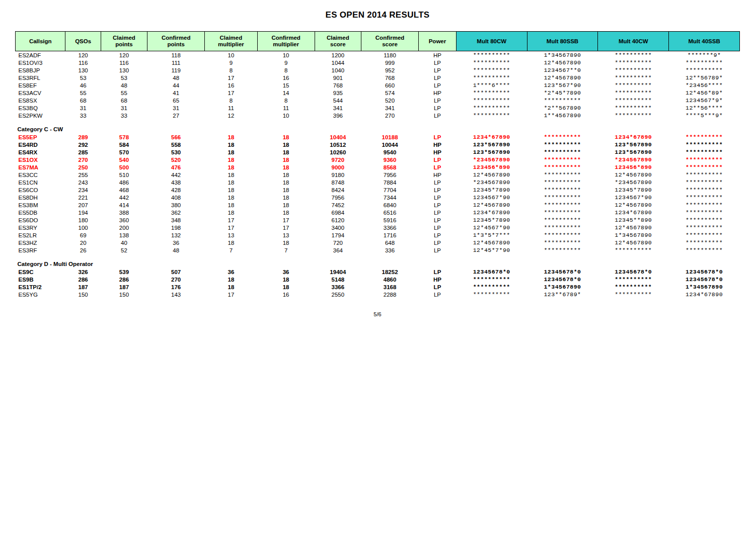ES OPEN 2014 RESULTS
| Callsign | QSOs | Claimed points | Confirmed points | Claimed multiplier | Confirmed multiplier | Claimed score | Confirmed score | Power | Mult 80CW | Mult 80SSB | Mult 40CW | Mult 40SSB |
| --- | --- | --- | --- | --- | --- | --- | --- | --- | --- | --- | --- | --- |
| ES2ADF | 120 | 120 | 118 | 10 | 10 | 1200 | 1180 | HP | ********** | 1*34567890 | ********** | *******9* |
| ES1OV/3 | 116 | 116 | 111 | 9 | 9 | 1044 | 999 | LP | ********** | 12*4567890 | ********** | ********** |
| ES8BJP | 130 | 130 | 119 | 8 | 8 | 1040 | 952 | LP | ********** | 1234567**0 | ********** | ********** |
| ES3RFL | 53 | 53 | 48 | 17 | 16 | 901 | 768 | LP | ********** | 12*4567890 | ********** | 12**56789* |
| ES8EF | 46 | 48 | 44 | 16 | 15 | 768 | 660 | LP | 1****6**** | 123*567*90 | ********** | *23456**** |
| ES3ACV | 55 | 55 | 41 | 17 | 14 | 935 | 574 | HP | ********** | *2*45*7890 | ********** | 12*456*89* |
| ES8SX | 68 | 68 | 65 | 8 | 8 | 544 | 520 | LP | ********** | ********** | ********** | 1234567*9* |
| ES3BQ | 31 | 31 | 31 | 11 | 11 | 341 | 341 | LP | ********** | *2**567890 | ********** | 12**56**** |
| ES2PKW | 33 | 33 | 27 | 12 | 10 | 396 | 270 | LP | ********** | 1**4567890 | ********** | ****5***9* |
| Category C - CW |
| ES5EP | 289 | 578 | 566 | 18 | 18 | 10404 | 10188 | LP | 1234*67890 | ********** | 1234*67890 | ********** |
| ES4RD | 292 | 584 | 558 | 18 | 18 | 10512 | 10044 | HP | 123*567890 | ********** | 123*567890 | ********** |
| ES4RX | 285 | 570 | 530 | 18 | 18 | 10260 | 9540 | HP | 123*567890 | ********** | 123*567890 | ********** |
| ES1OX | 270 | 540 | 520 | 18 | 18 | 9720 | 9360 | LP | *234567890 | ********** | *234567890 | ********** |
| ES7MA | 250 | 500 | 476 | 18 | 18 | 9000 | 8568 | LP | 123456*890 | ********** | 123456*890 | ********** |
| ES3CC | 255 | 510 | 442 | 18 | 18 | 9180 | 7956 | HP | 12*4567890 | ********** | 12*4567890 | ********** |
| ES1CN | 243 | 486 | 438 | 18 | 18 | 8748 | 7884 | LP | *234567890 | ********** | *234567890 | ********** |
| ES6CO | 234 | 468 | 428 | 18 | 18 | 8424 | 7704 | LP | 12345*7890 | ********** | 12345*7890 | ********** |
| ES8DH | 221 | 442 | 408 | 18 | 18 | 7956 | 7344 | LP | 1234567*90 | ********** | 1234567*90 | ********** |
| ES3BM | 207 | 414 | 380 | 18 | 18 | 7452 | 6840 | LP | 12*4567890 | ********** | 12*4567890 | ********** |
| ES5DB | 194 | 388 | 362 | 18 | 18 | 6984 | 6516 | LP | 1234*67890 | ********** | 1234*67890 | ********** |
| ES6DO | 180 | 360 | 348 | 17 | 17 | 6120 | 5916 | LP | 12345*7890 | ********** | 12345**890 | ********** |
| ES3RY | 100 | 200 | 198 | 17 | 17 | 3400 | 3366 | LP | 12*4567*90 | ********** | 12*4567890 | ********** |
| ES2LR | 69 | 138 | 132 | 13 | 13 | 1794 | 1716 | LP | 1*3*5*7*** | ********** | 1*34567890 | ********** |
| ES3HZ | 20 | 40 | 36 | 18 | 18 | 720 | 648 | LP | 12*4567890 | ********** | 12*4567890 | ********** |
| ES3RF | 26 | 52 | 48 | 7 | 7 | 364 | 336 | LP | 12*45*7*90 | ********** | ********** | ********** |
| Category D - Multi Operator |
| ES9C | 326 | 539 | 507 | 36 | 36 | 19404 | 18252 | LP | 12345678*0 | 12345678*0 | 12345678*0 | 12345678*0 |
| ES9B | 286 | 286 | 270 | 18 | 18 | 5148 | 4860 | HP | ********** | 12345678*0 | ********** | 12345678*0 |
| ES1TP/2 | 187 | 187 | 176 | 18 | 18 | 3366 | 3168 | LP | ********** | 1*34567890 | ********** | 1*34567890 |
| ES5YG | 150 | 150 | 143 | 17 | 16 | 2550 | 2288 | LP | ********** | 123**6789* | ********** | 1234*67890 |
5/6